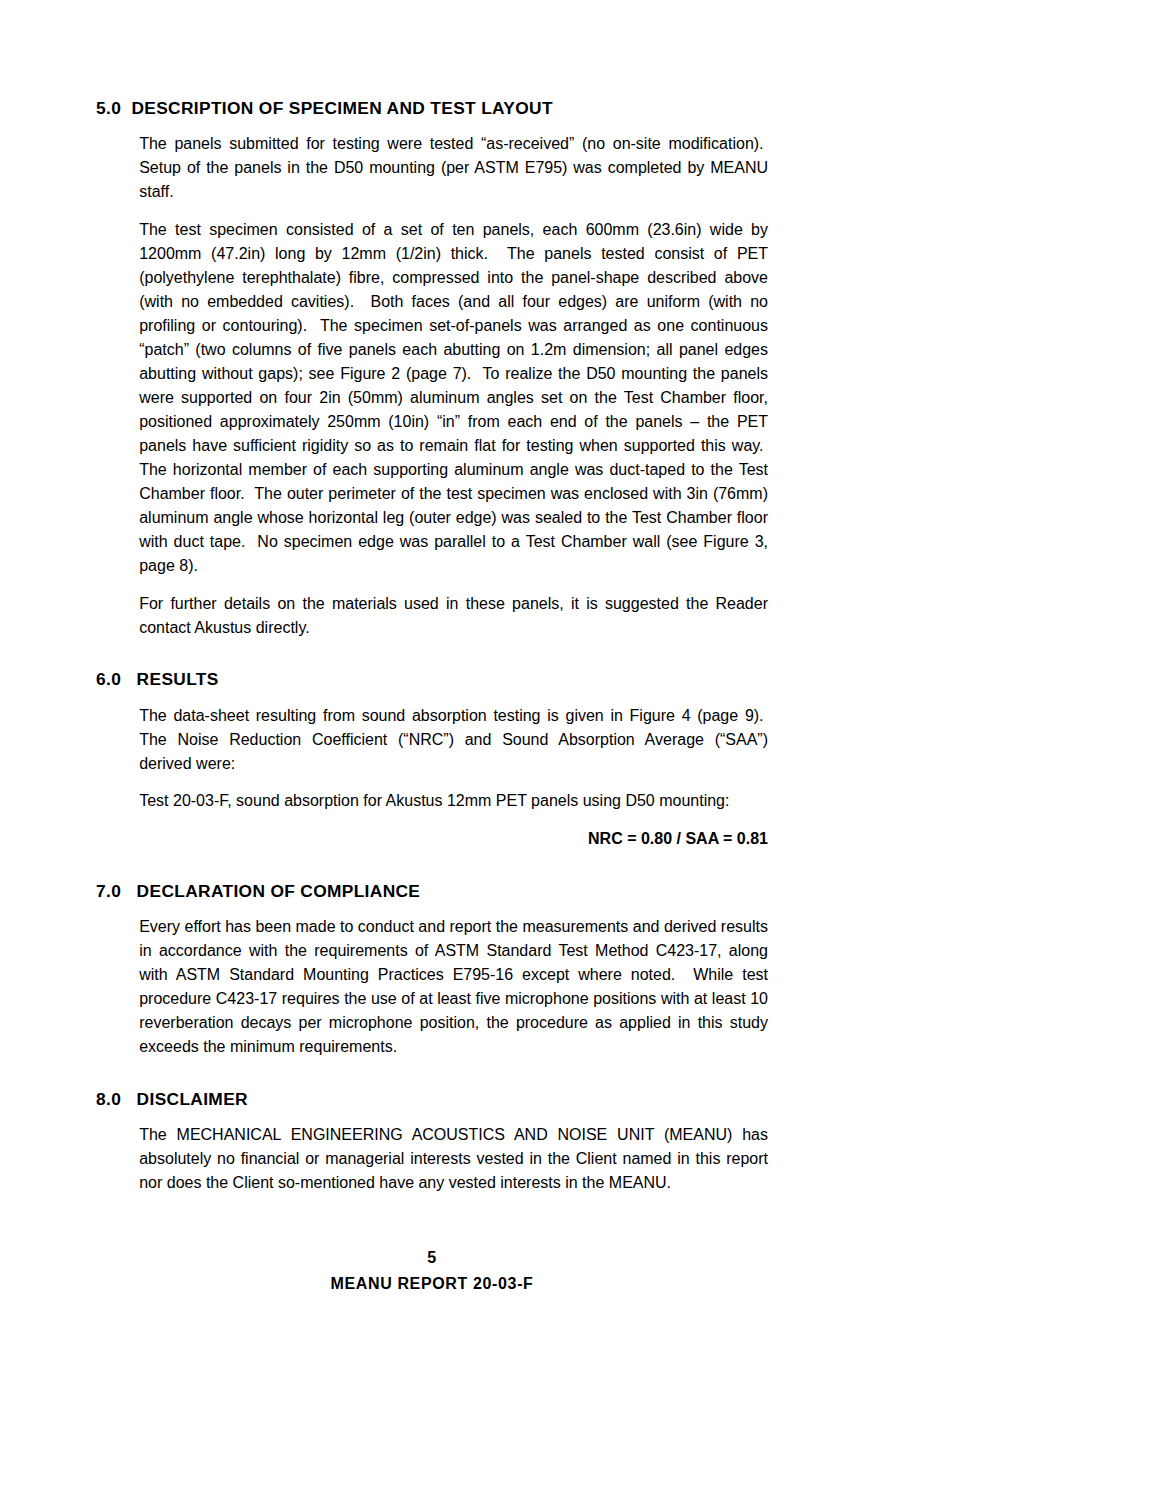5.0 DESCRIPTION OF SPECIMEN AND TEST LAYOUT
The panels submitted for testing were tested “as-received” (no on-site modification). Setup of the panels in the D50 mounting (per ASTM E795) was completed by MEANU staff.
The test specimen consisted of a set of ten panels, each 600mm (23.6in) wide by 1200mm (47.2in) long by 12mm (1/2in) thick. The panels tested consist of PET (polyethylene terephthalate) fibre, compressed into the panel-shape described above (with no embedded cavities). Both faces (and all four edges) are uniform (with no profiling or contouring). The specimen set-of-panels was arranged as one continuous “patch” (two columns of five panels each abutting on 1.2m dimension; all panel edges abutting without gaps); see Figure 2 (page 7). To realize the D50 mounting the panels were supported on four 2in (50mm) aluminum angles set on the Test Chamber floor, positioned approximately 250mm (10in) “in” from each end of the panels – the PET panels have sufficient rigidity so as to remain flat for testing when supported this way. The horizontal member of each supporting aluminum angle was duct-taped to the Test Chamber floor. The outer perimeter of the test specimen was enclosed with 3in (76mm) aluminum angle whose horizontal leg (outer edge) was sealed to the Test Chamber floor with duct tape. No specimen edge was parallel to a Test Chamber wall (see Figure 3, page 8).
For further details on the materials used in these panels, it is suggested the Reader contact Akustus directly.
6.0 RESULTS
The data-sheet resulting from sound absorption testing is given in Figure 4 (page 9). The Noise Reduction Coefficient (“NRC”) and Sound Absorption Average (“SAA”) derived were:
Test 20-03-F, sound absorption for Akustus 12mm PET panels using D50 mounting:
NRC = 0.80 / SAA = 0.81
7.0 DECLARATION OF COMPLIANCE
Every effort has been made to conduct and report the measurements and derived results in accordance with the requirements of ASTM Standard Test Method C423-17, along with ASTM Standard Mounting Practices E795-16 except where noted. While test procedure C423-17 requires the use of at least five microphone positions with at least 10 reverberation decays per microphone position, the procedure as applied in this study exceeds the minimum requirements.
8.0 DISCLAIMER
The MECHANICAL ENGINEERING ACOUSTICS AND NOISE UNIT (MEANU) has absolutely no financial or managerial interests vested in the Client named in this report nor does the Client so-mentioned have any vested interests in the MEANU.
5 MEANU REPORT 20-03-F